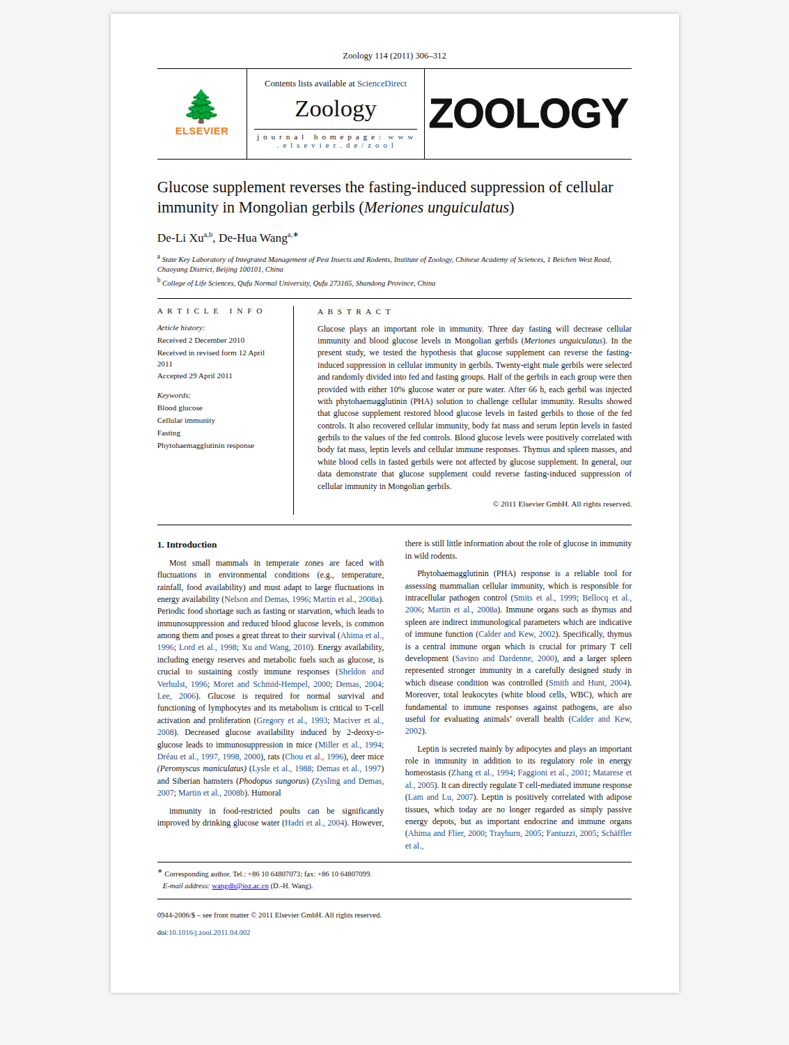Zoology 114 (2011) 306–312
🌲
ELSEVIER
Contents lists available at ScienceDirect
Zoology
j o u r n a l h o m e p a g e : w w w . e l s e v i e r . d e / z o o l
ZOOLOGY
Glucose supplement reverses the fasting-induced suppression of cellular immunity in Mongolian gerbils (Meriones unguiculatus)
De-Li Xua,b, De-Hua Wanga,∗
a State Key Laboratory of Integrated Management of Pest Insects and Rodents, Institute of Zoology, Chinese Academy of Sciences, 1 Beichen West Road, Chaoyang District, Beijing 100101, China
b College of Life Sciences, Qufu Normal University, Qufu 273165, Shandong Province, China
A R T I C L E I N F O
Article history:
Received 2 December 2010
Received in revised form 12 April 2011
Accepted 29 April 2011
Keywords:
Blood glucose
Cellular immunity
Fasting
Phytohaemagglutinin response
A B S T R A C T
Glucose plays an important role in immunity. Three day fasting will decrease cellular immunity and blood glucose levels in Mongolian gerbils (Meriones unguiculatus). In the present study, we tested the hypothesis that glucose supplement can reverse the fasting-induced suppression in cellular immunity in gerbils. Twenty-eight male gerbils were selected and randomly divided into fed and fasting groups. Half of the gerbils in each group were then provided with either 10% glucose water or pure water. After 66 h, each gerbil was injected with phytohaemagglutinin (PHA) solution to challenge cellular immunity. Results showed that glucose supplement restored blood glucose levels in fasted gerbils to those of the fed controls. It also recovered cellular immunity, body fat mass and serum leptin levels in fasted gerbils to the values of the fed controls. Blood glucose levels were positively correlated with body fat mass, leptin levels and cellular immune responses. Thymus and spleen masses, and white blood cells in fasted gerbils were not affected by glucose supplement. In general, our data demonstrate that glucose supplement could reverse fasting-induced suppression of cellular immunity in Mongolian gerbils.
© 2011 Elsevier GmbH. All rights reserved.
1. Introduction
Most small mammals in temperate zones are faced with fluctuations in environmental conditions (e.g., temperature, rainfall, food availability) and must adapt to large fluctuations in energy availability (Nelson and Demas, 1996; Martin et al., 2008a). Periodic food shortage such as fasting or starvation, which leads to immunosuppression and reduced blood glucose levels, is common among them and poses a great threat to their survival (Ahima et al., 1996; Lord et al., 1998; Xu and Wang, 2010). Energy availability, including energy reserves and metabolic fuels such as glucose, is crucial to sustaining costly immune responses (Sheldon and Verhulst, 1996; Moret and Schmid-Hempel, 2000; Demas, 2004; Lee, 2006). Glucose is required for normal survival and functioning of lymphocytes and its metabolism is critical to T-cell activation and proliferation (Gregory et al., 1993; Maciver et al., 2008). Decreased glucose availability induced by 2-deoxy-d-glucose leads to immunosuppression in mice (Miller et al., 1994; Dréau et al., 1997, 1998, 2000), rats (Chou et al., 1996), deer mice (Peromyscus maniculatus) (Lysle et al., 1988; Demas et al., 1997) and Siberian hamsters (Phodopus sungorus) (Zysling and Demas, 2007; Martin et al., 2008b). Humoral
immunity in food-restricted poults can be significantly improved by drinking glucose water (Hadri et al., 2004). However, there is still little information about the role of glucose in immunity in wild rodents.
Phytohaemagglutinin (PHA) response is a reliable tool for assessing mammalian cellular immunity, which is responsible for intracellular pathogen control (Smits et al., 1999; Bellocq et al., 2006; Martin et al., 2008a). Immune organs such as thymus and spleen are indirect immunological parameters which are indicative of immune function (Calder and Kew, 2002). Specifically, thymus is a central immune organ which is crucial for primary T cell development (Savino and Dardenne, 2000), and a larger spleen represented stronger immunity in a carefully designed study in which disease condition was controlled (Smith and Hunt, 2004). Moreover, total leukocytes (white blood cells, WBC), which are fundamental to immune responses against pathogens, are also useful for evaluating animals’ overall health (Calder and Kew, 2002).
Leptin is secreted mainly by adipocytes and plays an important role in immunity in addition to its regulatory role in energy homeostasis (Zhang et al., 1994; Faggioni et al., 2001; Matarese et al., 2005). It can directly regulate T cell-mediated immune response (Lam and Lu, 2007). Leptin is positively correlated with adipose tissues, which today are no longer regarded as simply passive energy depots, but as important endocrine and immune organs (Ahima and Flier, 2000; Trayhurn, 2005; Fantuzzi, 2005; Schäffler et al.,
∗ Corresponding author. Tel.: +86 10 64807073; fax: +86 10 64807099.
E-mail address: wangdh@ioz.ac.cn (D.-H. Wang).
0944-2006/$ – see front matter © 2011 Elsevier GmbH. All rights reserved.
doi:10.1016/j.zool.2011.04.002